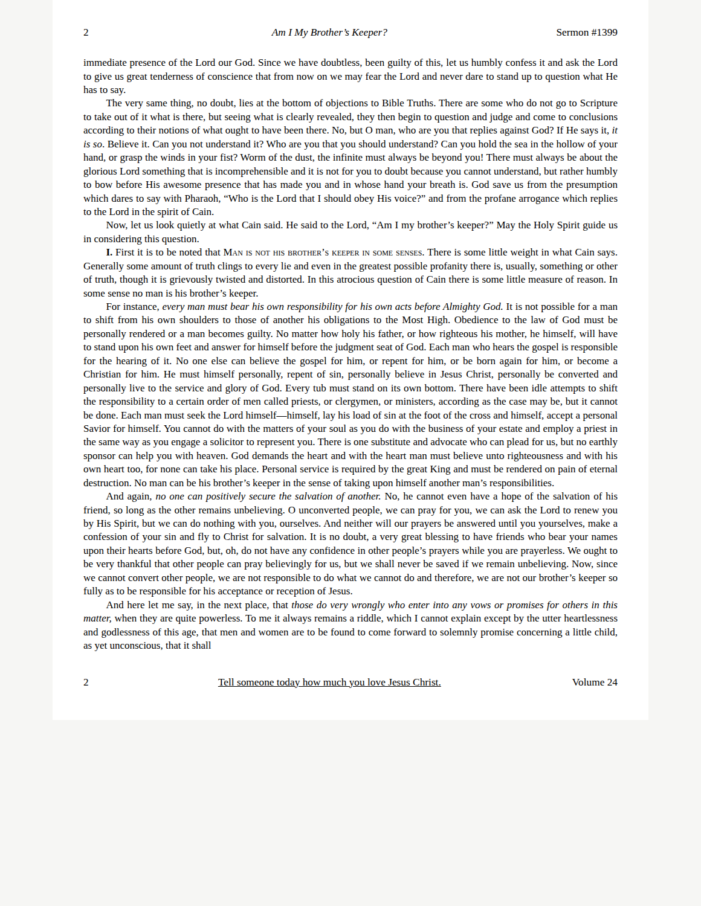2
Am I My Brother’s Keeper?
Sermon #1399
immediate presence of the Lord our God. Since we have doubtless, been guilty of this, let us humbly confess it and ask the Lord to give us great tenderness of conscience that from now on we may fear the Lord and never dare to stand up to question what He has to say.
The very same thing, no doubt, lies at the bottom of objections to Bible Truths. There are some who do not go to Scripture to take out of it what is there, but seeing what is clearly revealed, they then begin to question and judge and come to conclusions according to their notions of what ought to have been there. No, but O man, who are you that replies against God? If He says it, it is so. Believe it. Can you not understand it? Who are you that you should understand? Can you hold the sea in the hollow of your hand, or grasp the winds in your fist? Worm of the dust, the infinite must always be beyond you! There must always be about the glorious Lord something that is incomprehensible and it is not for you to doubt because you cannot understand, but rather humbly to bow before His awesome presence that has made you and in whose hand your breath is. God save us from the presumption which dares to say with Pharaoh, “Who is the Lord that I should obey His voice?” and from the profane arrogance which replies to the Lord in the spirit of Cain.
Now, let us look quietly at what Cain said. He said to the Lord, “Am I my brother’s keeper?” May the Holy Spirit guide us in considering this question.
I. First it is to be noted that Man is not his brother’s keeper in some senses. There is some little weight in what Cain says. Generally some amount of truth clings to every lie and even in the greatest possible profanity there is, usually, something or other of truth, though it is grievously twisted and distorted. In this atrocious question of Cain there is some little measure of reason. In some sense no man is his brother’s keeper.
For instance, every man must bear his own responsibility for his own acts before Almighty God. It is not possible for a man to shift from his own shoulders to those of another his obligations to the Most High. Obedience to the law of God must be personally rendered or a man becomes guilty. No matter how holy his father, or how righteous his mother, he himself, will have to stand upon his own feet and answer for himself before the judgment seat of God. Each man who hears the gospel is responsible for the hearing of it. No one else can believe the gospel for him, or repent for him, or be born again for him, or become a Christian for him. He must himself personally, repent of sin, personally believe in Jesus Christ, personally be converted and personally live to the service and glory of God. Every tub must stand on its own bottom. There have been idle attempts to shift the responsibility to a certain order of men called priests, or clergymen, or ministers, according as the case may be, but it cannot be done. Each man must seek the Lord himself—himself, lay his load of sin at the foot of the cross and himself, accept a personal Savior for himself. You cannot do with the matters of your soul as you do with the business of your estate and employ a priest in the same way as you engage a solicitor to represent you. There is one substitute and advocate who can plead for us, but no earthly sponsor can help you with heaven. God demands the heart and with the heart man must believe unto righteousness and with his own heart too, for none can take his place. Personal service is required by the great King and must be rendered on pain of eternal destruction. No man can be his brother’s keeper in the sense of taking upon himself another man’s responsibilities.
And again, no one can positively secure the salvation of another. No, he cannot even have a hope of the salvation of his friend, so long as the other remains unbelieving. O unconverted people, we can pray for you, we can ask the Lord to renew you by His Spirit, but we can do nothing with you, ourselves. And neither will our prayers be answered until you yourselves, make a confession of your sin and fly to Christ for salvation. It is no doubt, a very great blessing to have friends who bear your names upon their hearts before God, but, oh, do not have any confidence in other people’s prayers while you are prayerless. We ought to be very thankful that other people can pray believingly for us, but we shall never be saved if we remain unbelieving. Now, since we cannot convert other people, we are not responsible to do what we cannot do and therefore, we are not our brother’s keeper so fully as to be responsible for his acceptance or reception of Jesus.
And here let me say, in the next place, that those do very wrongly who enter into any vows or promises for others in this matter, when they are quite powerless. To me it always remains a riddle, which I cannot explain except by the utter heartlessness and godlessness of this age, that men and women are to be found to come forward to solemnly promise concerning a little child, as yet unconscious, that it shall
2
Tell someone today how much you love Jesus Christ.
Volume 24